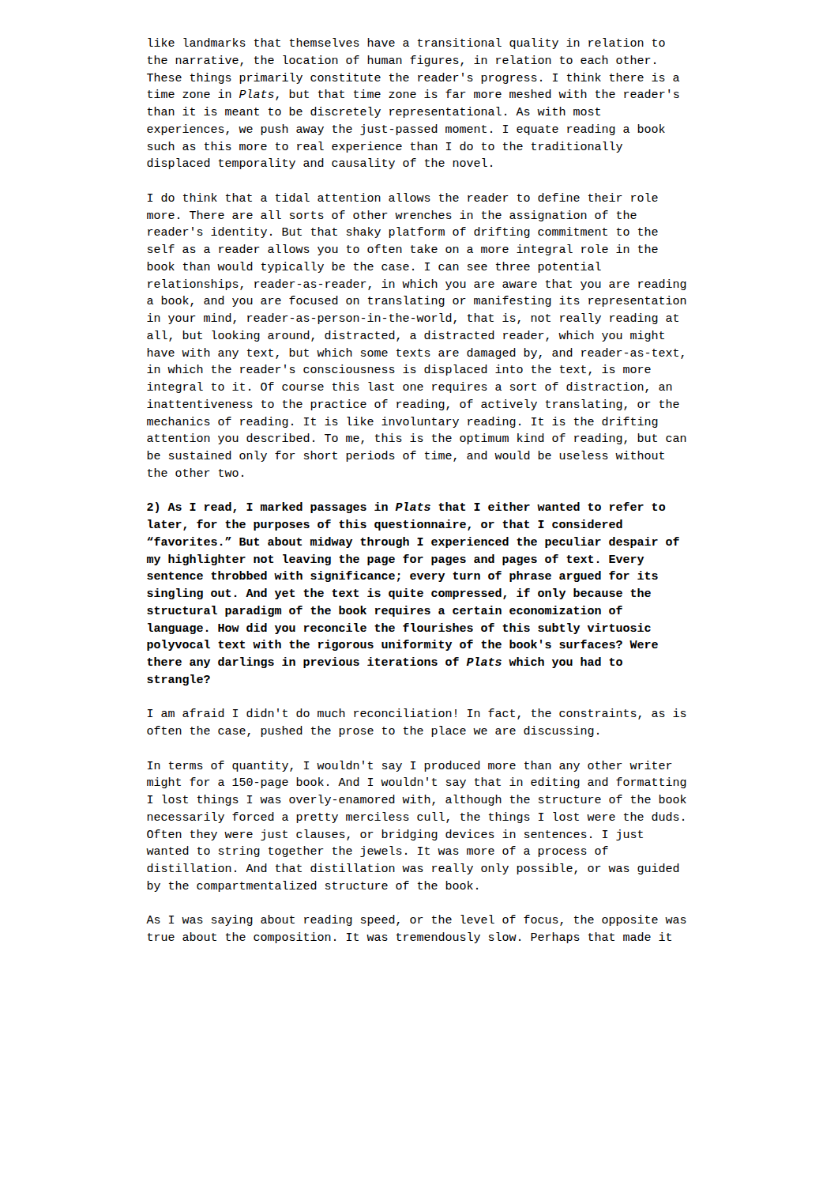like landmarks that themselves have a transitional quality in relation to the narrative, the location of human figures, in relation to each other. These things primarily constitute the reader's progress. I think there is a time zone in Plats, but that time zone is far more meshed with the reader's than it is meant to be discretely representational. As with most experiences, we push away the just-passed moment. I equate reading a book such as this more to real experience than I do to the traditionally displaced temporality and causality of the novel.
I do think that a tidal attention allows the reader to define their role more. There are all sorts of other wrenches in the assignation of the reader's identity. But that shaky platform of drifting commitment to the self as a reader allows you to often take on a more integral role in the book than would typically be the case. I can see three potential relationships, reader-as-reader, in which you are aware that you are reading a book, and you are focused on translating or manifesting its representation in your mind, reader-as-person-in-the-world, that is, not really reading at all, but looking around, distracted, a distracted reader, which you might have with any text, but which some texts are damaged by, and reader-as-text, in which the reader's consciousness is displaced into the text, is more integral to it. Of course this last one requires a sort of distraction, an inattentiveness to the practice of reading, of actively translating, or the mechanics of reading. It is like involuntary reading. It is the drifting attention you described. To me, this is the optimum kind of reading, but can be sustained only for short periods of time, and would be useless without the other two.
2) As I read, I marked passages in Plats that I either wanted to refer to later, for the purposes of this questionnaire, or that I considered “favorites.” But about midway through I experienced the peculiar despair of my highlighter not leaving the page for pages and pages of text. Every sentence throbbed with significance; every turn of phrase argued for its singling out. And yet the text is quite compressed, if only because the structural paradigm of the book requires a certain economization of language. How did you reconcile the flourishes of this subtly virtuosic polyvocal text with the rigorous uniformity of the book's surfaces? Were there any darlings in previous iterations of Plats which you had to strangle?
I am afraid I didn't do much reconciliation! In fact, the constraints, as is often the case, pushed the prose to the place we are discussing.
In terms of quantity, I wouldn't say I produced more than any other writer might for a 150-page book. And I wouldn't say that in editing and formatting I lost things I was overly-enamored with, although the structure of the book necessarily forced a pretty merciless cull, the things I lost were the duds. Often they were just clauses, or bridging devices in sentences. I just wanted to string together the jewels. It was more of a process of distillation. And that distillation was really only possible, or was guided by the compartmentalized structure of the book.
As I was saying about reading speed, or the level of focus, the opposite was true about the composition. It was tremendously slow. Perhaps that made it